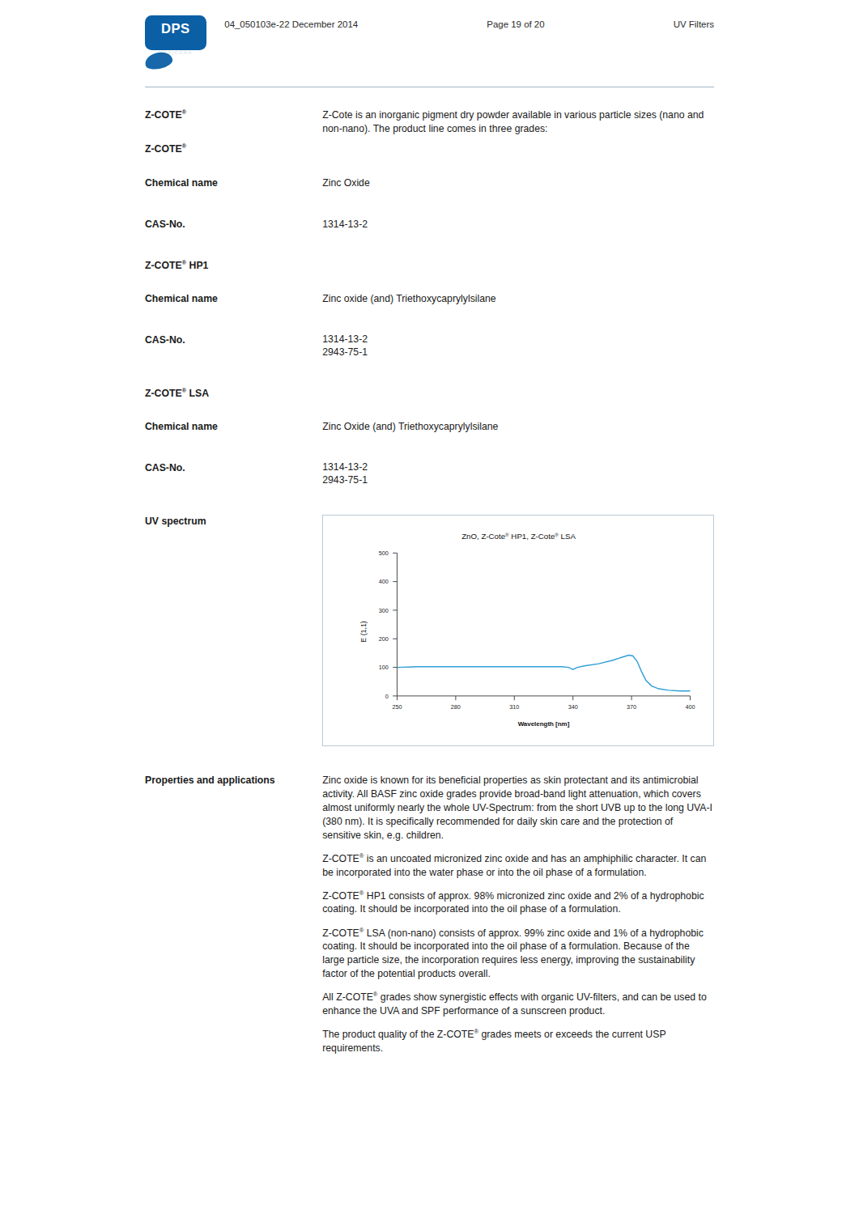DPSMEXICANA
04_050103e-22 December 2014
Page 19 of 20
UV Filters
Z-COTE®
Z-Cote is an inorganic pigment dry powder available in various particle sizes (nano and non-nano). The product line comes in three grades:
Z-COTE®
Chemical name
Zinc Oxide
CAS-No.
1314-13-2
Z-COTE® HP1
Chemical name
Zinc oxide (and) Triethoxycaprylylsilane
CAS-No.
1314-13-2
2943-75-1
Z-COTE® LSA
Chemical name
Zinc Oxide (and) Triethoxycaprylylsilane
CAS-No.
1314-13-2
2943-75-1
UV spectrum
ZnO, Z-Cote® HP1, Z-Cote® LSA ZnO, Z-Cote® HP1, Z-Cote® LSA 0 100 200 300 400 500 E (1,1) 250 280 310 340 370 400 Wavelength [nm]
Properties and applications
Zinc oxide is known for its beneficial properties as skin protectant and its antimicrobial activity. All BASF zinc oxide grades provide broad-band light attenuation, which covers almost uniformly nearly the whole UV-Spectrum: from the short UVB up to the long UVA-I (380 nm). It is specifically recommended for daily skin care and the protection of sensitive skin, e.g. children.
Z-COTE® is an uncoated micronized zinc oxide and has an amphiphilic character. It can be incorporated into the water phase or into the oil phase of a formulation.
Z-COTE® HP1 consists of approx. 98% micronized zinc oxide and 2% of a hydrophobic coating. It should be incorporated into the oil phase of a formulation.
Z-COTE® LSA (non-nano) consists of approx. 99% zinc oxide and 1% of a hydrophobic coating. It should be incorporated into the oil phase of a formulation. Because of the large particle size, the incorporation requires less energy, improving the sustainability factor of the potential products overall.
All Z-COTE® grades show synergistic effects with organic UV-filters, and can be used to enhance the UVA and SPF performance of a sunscreen product.
The product quality of the Z-COTE® grades meets or exceeds the current USP requirements.